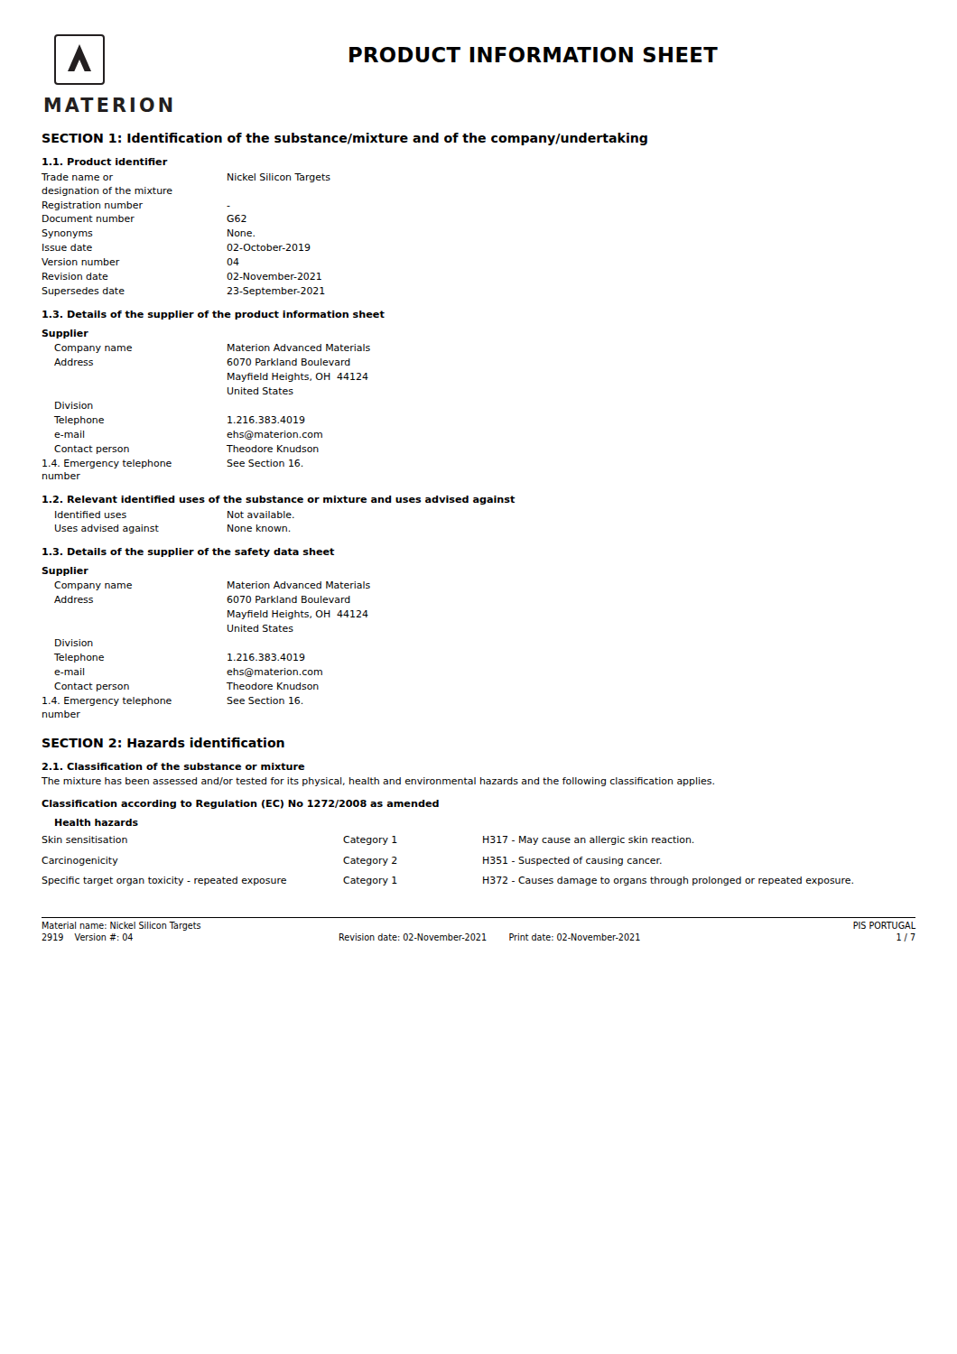MATERION
PRODUCT INFORMATION SHEET
SECTION 1: Identification of the substance/mixture and of the company/undertaking
1.1. Product identifier
| Trade name or designation of the mixture | Nickel Silicon Targets |
| Registration number | - |
| Document number | G62 |
| Synonyms | None. |
| Issue date | 02-October-2019 |
| Version number | 04 |
| Revision date | 02-November-2021 |
| Supersedes date | 23-September-2021 |
1.3. Details of the supplier of the product information sheet
Supplier
| Company name | Materion Advanced Materials |
| Address | 6070 Parkland Boulevard |
| | Mayfield Heights, OH 44124 |
| | United States |
| Division | |
| Telephone | 1.216.383.4019 |
| e-mail | ehs@materion.com |
| Contact person | Theodore Knudson |
| 1.4. Emergency telephone number | See Section 16. |
1.2. Relevant identified uses of the substance or mixture and uses advised against
| Identified uses | Not available. |
| Uses advised against | None known. |
1.3. Details of the supplier of the safety data sheet
Supplier
| Company name | Materion Advanced Materials |
| Address | 6070 Parkland Boulevard |
| | Mayfield Heights, OH 44124 |
| | United States |
| Division | |
| Telephone | 1.216.383.4019 |
| e-mail | ehs@materion.com |
| Contact person | Theodore Knudson |
| 1.4. Emergency telephone number | See Section 16. |
SECTION 2: Hazards identification
2.1. Classification of the substance or mixture
The mixture has been assessed and/or tested for its physical, health and environmental hazards and the following classification applies.
Classification according to Regulation (EC) No 1272/2008 as amended
Health hazards
| Skin sensitisation | Category 1 | H317 - May cause an allergic skin reaction. |
| Carcinogenicity | Category 2 | H351 - Suspected of causing cancer. |
| Specific target organ toxicity - repeated exposure | Category 1 | H372 - Causes damage to organs through prolonged or repeated exposure. |
| Material name: Nickel Silicon Targets | | PIS PORTUGAL |
| 2919 Version #: 04 | Revision date: 02-November-2021 Print date: 02-November-2021 | 1 / 7 |